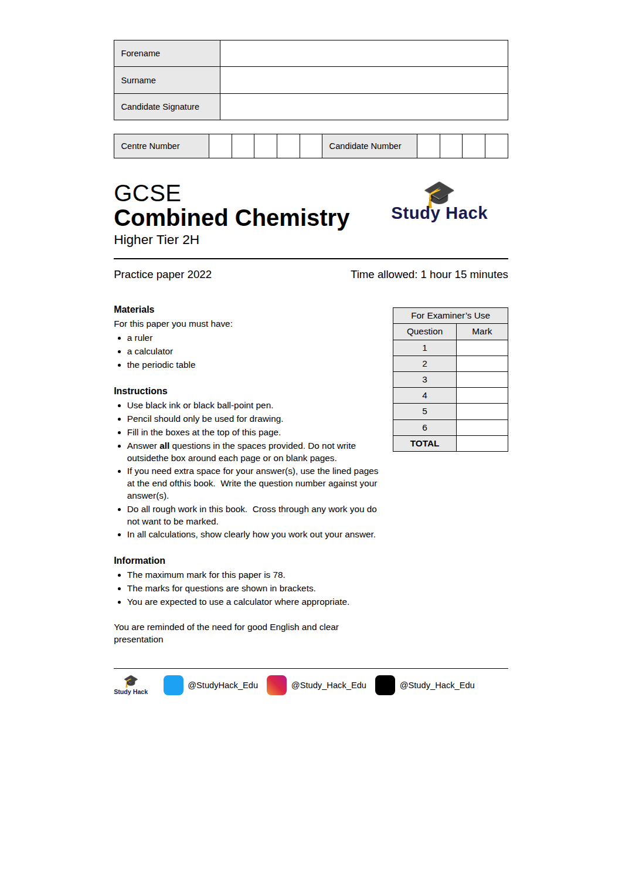| Forename | |
| Surname | |
| Candidate Signature | |
| Centre Number | | | | | | Candidate Number | | | | |
🎓
Study Hack
GCSE
Combined Chemistry
Higher Tier 2H
Practice paper 2022 Time allowed: 1 hour 15 minutes
Materials
For this paper you must have:
a ruler
a calculator
the periodic table
Instructions
Use black ink or black ball-point pen.
Pencil should only be used for drawing.
Fill in the boxes at the top of this page.
Answer all questions in the spaces provided. Do not write outsidethe box around each page or on blank pages.
If you need extra space for your answer(s), use the lined pages at the end ofthis book. Write the question number against your answer(s).
Do all rough work in this book. Cross through any work you do not want to be marked.
In all calculations, show clearly how you work out your answer.
Information
The maximum mark for this paper is 78.
The marks for questions are shown in brackets.
You are expected to use a calculator where appropriate.
You are reminded of the need for good English and clear presentation
| For Examiner’s Use |
| Question | Mark |
| 1 | |
| 2 | |
| 3 | |
| 4 | |
| 5 | |
| 6 | |
| TOTAL | |
🎓
Study Hack
@StudyHack_Edu
@Study_Hack_Edu
@Study_Hack_Edu